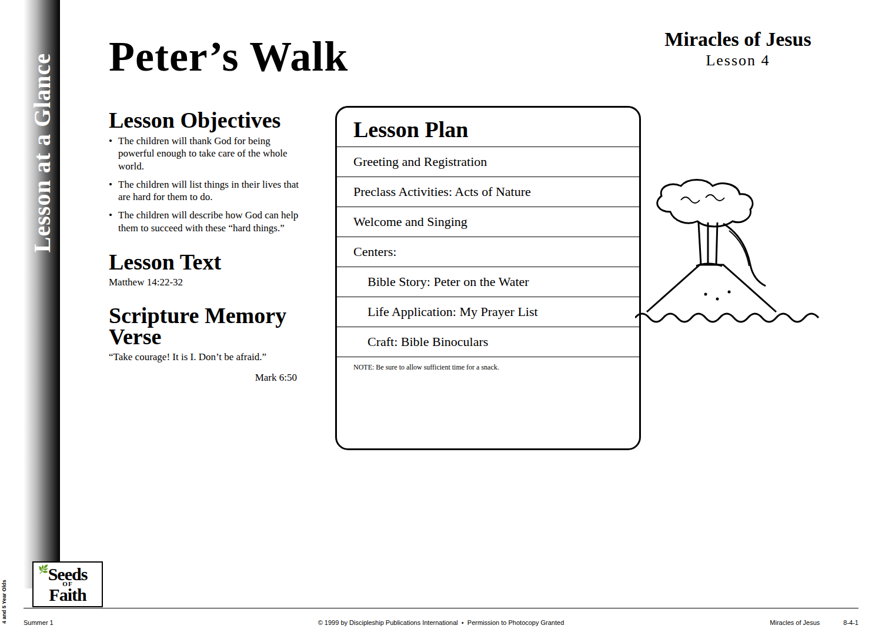Lesson at a Glance
4 and 5 Year Olds
🌿
Seeds
OF
Faith
Peter’s Walk
Miracles of Jesus
Lesson 4
Lesson Objectives
The children will thank God for being powerful enough to take care of the whole world.
The children will list things in their lives that are hard for them to do.
The children will describe how God can help them to succeed with these “hard things.”
Lesson Text
Matthew 14:22-32
Scripture Memory
Verse
“Take courage! It is I. Don’t be afraid.”
Mark 6:50
Lesson Plan
Greeting and Registration
Preclass Activities: Acts of Nature
Welcome and Singing
Centers:
Bible Story: Peter on the Water
Life Application: My Prayer List
Craft: Bible Binoculars
NOTE: Be sure to allow sufficient time for a snack.
Summer 1
© 1999 by Discipleship Publications International • Permission to Photocopy Granted
Miracles of Jesus8-4-1